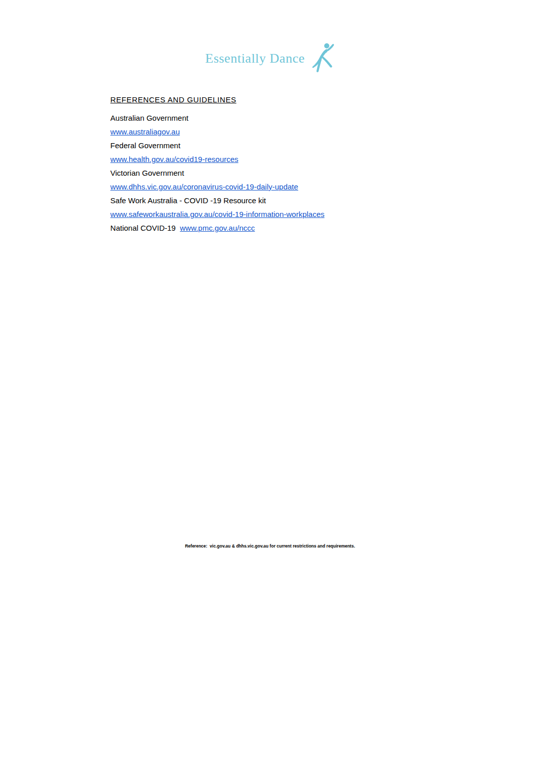Essentially Dance
REFERENCES AND GUIDELINES
Australian Government
www.australiagov.au
Federal Government
www.health.gov.au/covid19-resources
Victorian Government
www.dhhs.vic.gov.au/coronavirus-covid-19-daily-update
Safe Work Australia - COVID -19 Resource kit
www.safeworkaustralia.gov.au/covid-19-information-workplaces
National COVID-19 www.pmc.gov.au/nccc
Reference: vic.gov.au & dhhs.vic.gov.au for current restrictions and requirements.